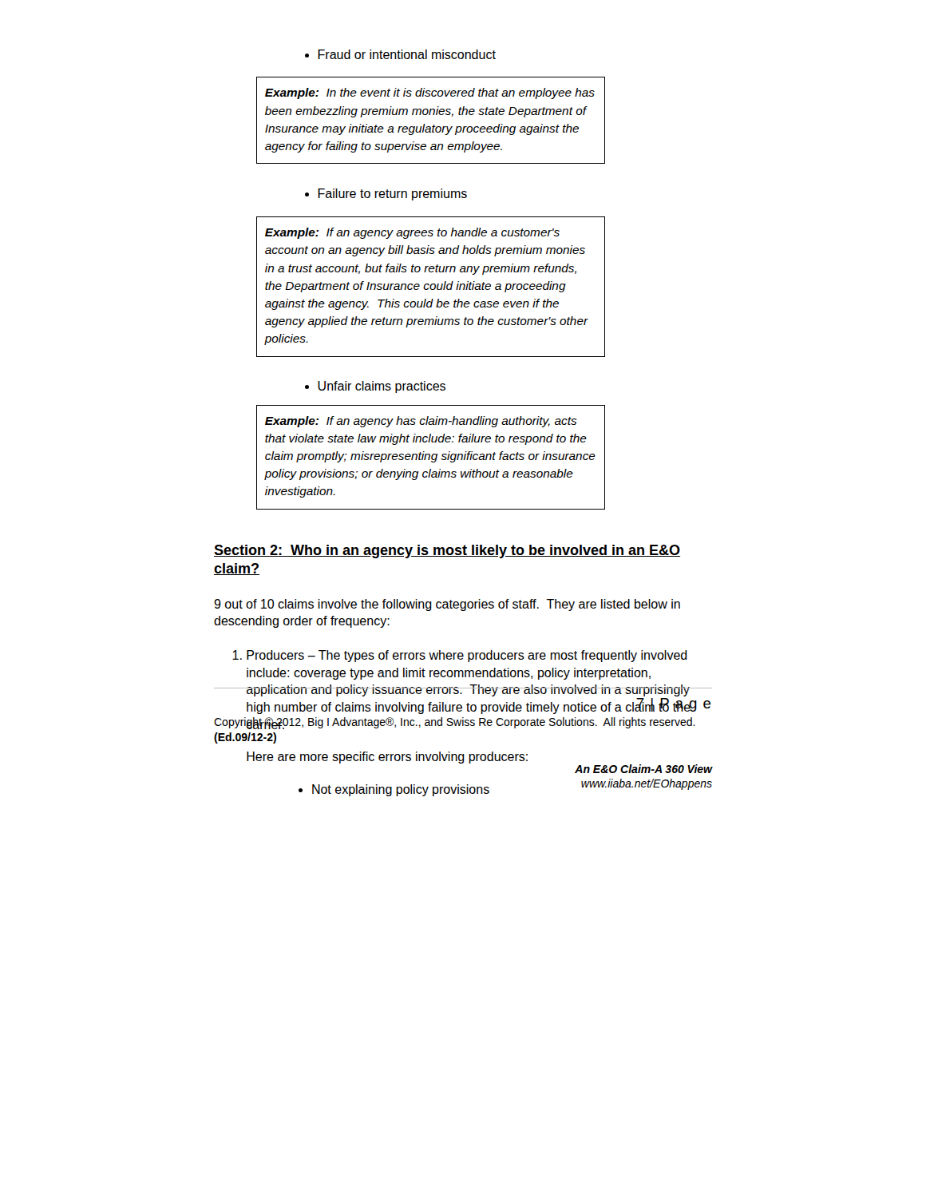Fraud or intentional misconduct
Example: In the event it is discovered that an employee has been embezzling premium monies, the state Department of Insurance may initiate a regulatory proceeding against the agency for failing to supervise an employee.
Failure to return premiums
Example: If an agency agrees to handle a customer's account on an agency bill basis and holds premium monies in a trust account, but fails to return any premium refunds, the Department of Insurance could initiate a proceeding against the agency. This could be the case even if the agency applied the return premiums to the customer's other policies.
Unfair claims practices
Example: If an agency has claim-handling authority, acts that violate state law might include: failure to respond to the claim promptly; misrepresenting significant facts or insurance policy provisions; or denying claims without a reasonable investigation.
Section 2: Who in an agency is most likely to be involved in an E&O claim?
9 out of 10 claims involve the following categories of staff. They are listed below in descending order of frequency:
Producers – The types of errors where producers are most frequently involved include: coverage type and limit recommendations, policy interpretation, application and policy issuance errors. They are also involved in a surprisingly high number of claims involving failure to provide timely notice of a claim to the carrier.
Here are more specific errors involving producers:
Not explaining policy provisions
7 | P a g e
Copyright © 2012, Big I Advantage®, Inc., and Swiss Re Corporate Solutions. All rights reserved. (Ed.09/12-2)
An E&O Claim-A 360 View
www.iiaba.net/EOhappens